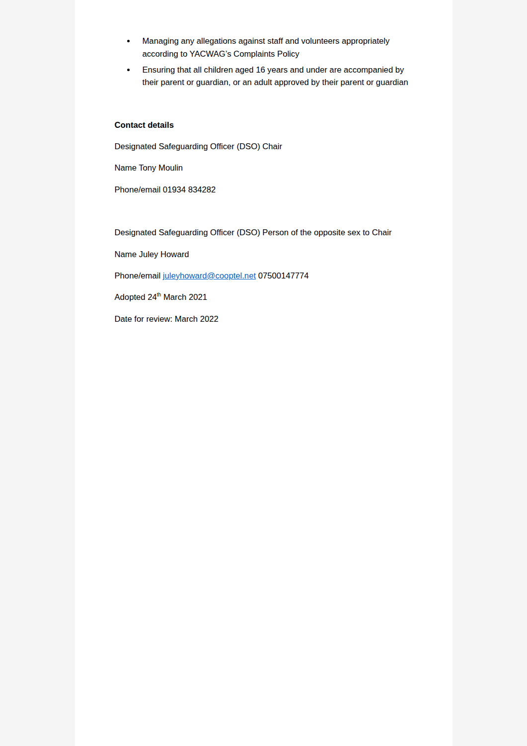Managing any allegations against staff and volunteers appropriately according to YACWAG’s Complaints Policy
Ensuring that all children aged 16 years and under are accompanied by their parent or guardian, or an adult approved by their parent or guardian
Contact details
Designated Safeguarding Officer (DSO) Chair
Name Tony Moulin
Phone/email 01934 834282
Designated Safeguarding Officer (DSO) Person of the opposite sex to Chair
Name Juley Howard
Phone/email juleyhoward@cooptel.net 07500147774
Adopted 24th March 2021
Date for review: March 2022